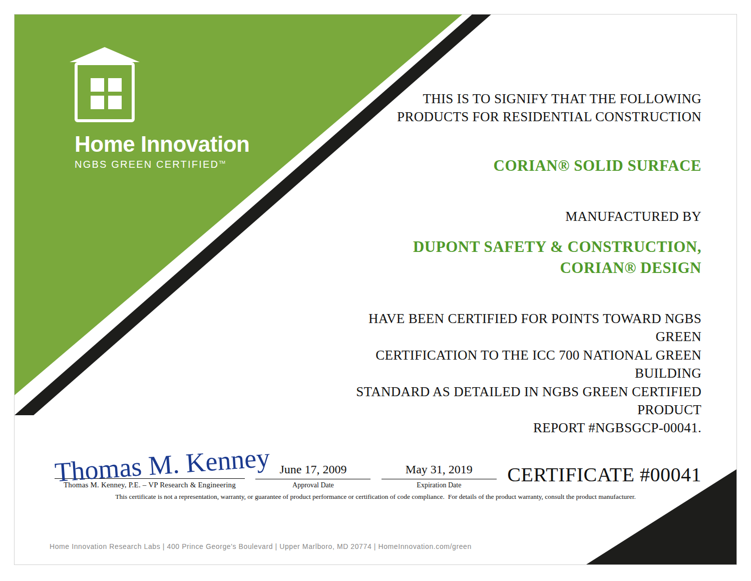Home Innovation NGBS GREEN CERTIFIEDTM
THIS IS TO SIGNIFY THAT THE FOLLOWING
PRODUCTS FOR RESIDENTIAL CONSTRUCTION
CORIAN® SOLID SURFACE
MANUFACTURED BY
DUPONT SAFETY & CONSTRUCTION, CORIAN® DESIGN
HAVE BEEN CERTIFIED FOR POINTS TOWARD NGBS GREEN
CERTIFICATION TO THE ICC 700 NATIONAL GREEN BUILDING
STANDARD AS DETAILED IN NGBS GREEN CERTIFIED PRODUCT
REPORT #NGBSGCP‑00041.
Thomas M. Kenney
Thomas M. Kenney, P.E. – VP Research & Engineering
June 17, 2009
Approval Date
May 31, 2019
Expiration Date
CERTIFICATE #00041
This certificate is not a representation, warranty, or guarantee of product performance or certification of code compliance. For details of the product warranty, consult the product manufacturer.
Home Innovation Research Labs | 400 Prince George's Boulevard | Upper Marlboro, MD 20774 | HomeInnovation.com/green